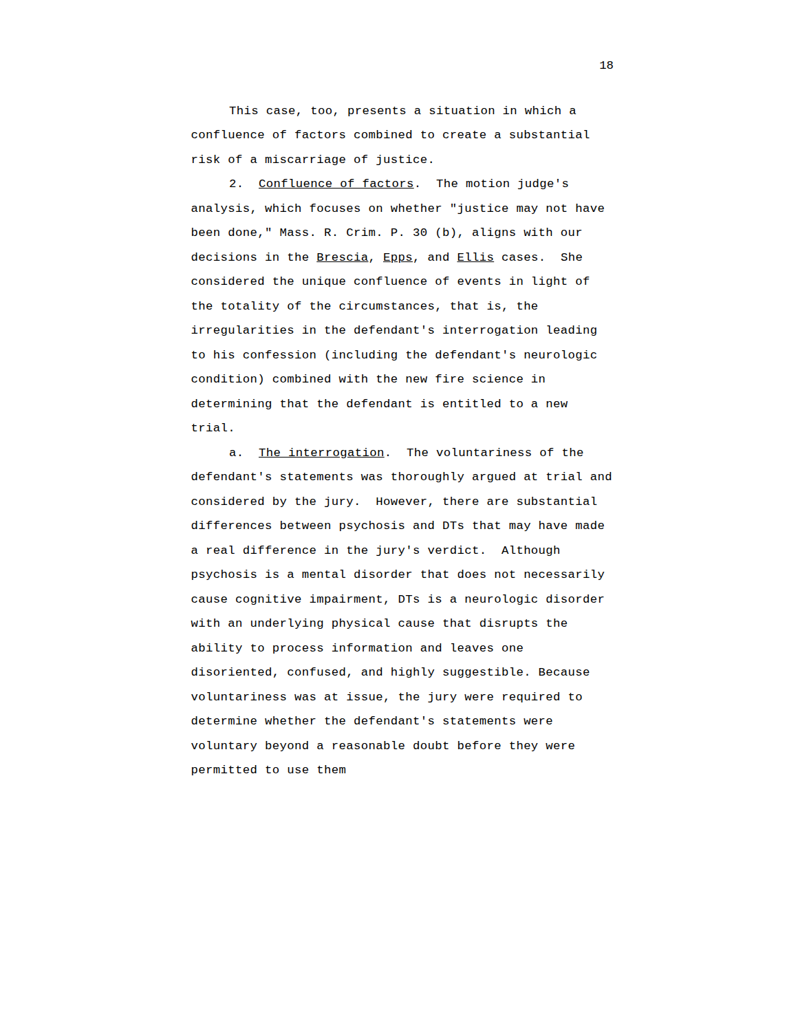18
This case, too, presents a situation in which a confluence of factors combined to create a substantial risk of a miscarriage of justice.
2. Confluence of factors. The motion judge's analysis, which focuses on whether "justice may not have been done," Mass. R. Crim. P. 30 (b), aligns with our decisions in the Brescia, Epps, and Ellis cases. She considered the unique confluence of events in light of the totality of the circumstances, that is, the irregularities in the defendant's interrogation leading to his confession (including the defendant's neurologic condition) combined with the new fire science in determining that the defendant is entitled to a new trial.
a. The interrogation. The voluntariness of the defendant's statements was thoroughly argued at trial and considered by the jury. However, there are substantial differences between psychosis and DTs that may have made a real difference in the jury's verdict. Although psychosis is a mental disorder that does not necessarily cause cognitive impairment, DTs is a neurologic disorder with an underlying physical cause that disrupts the ability to process information and leaves one disoriented, confused, and highly suggestible. Because voluntariness was at issue, the jury were required to determine whether the defendant's statements were voluntary beyond a reasonable doubt before they were permitted to use them